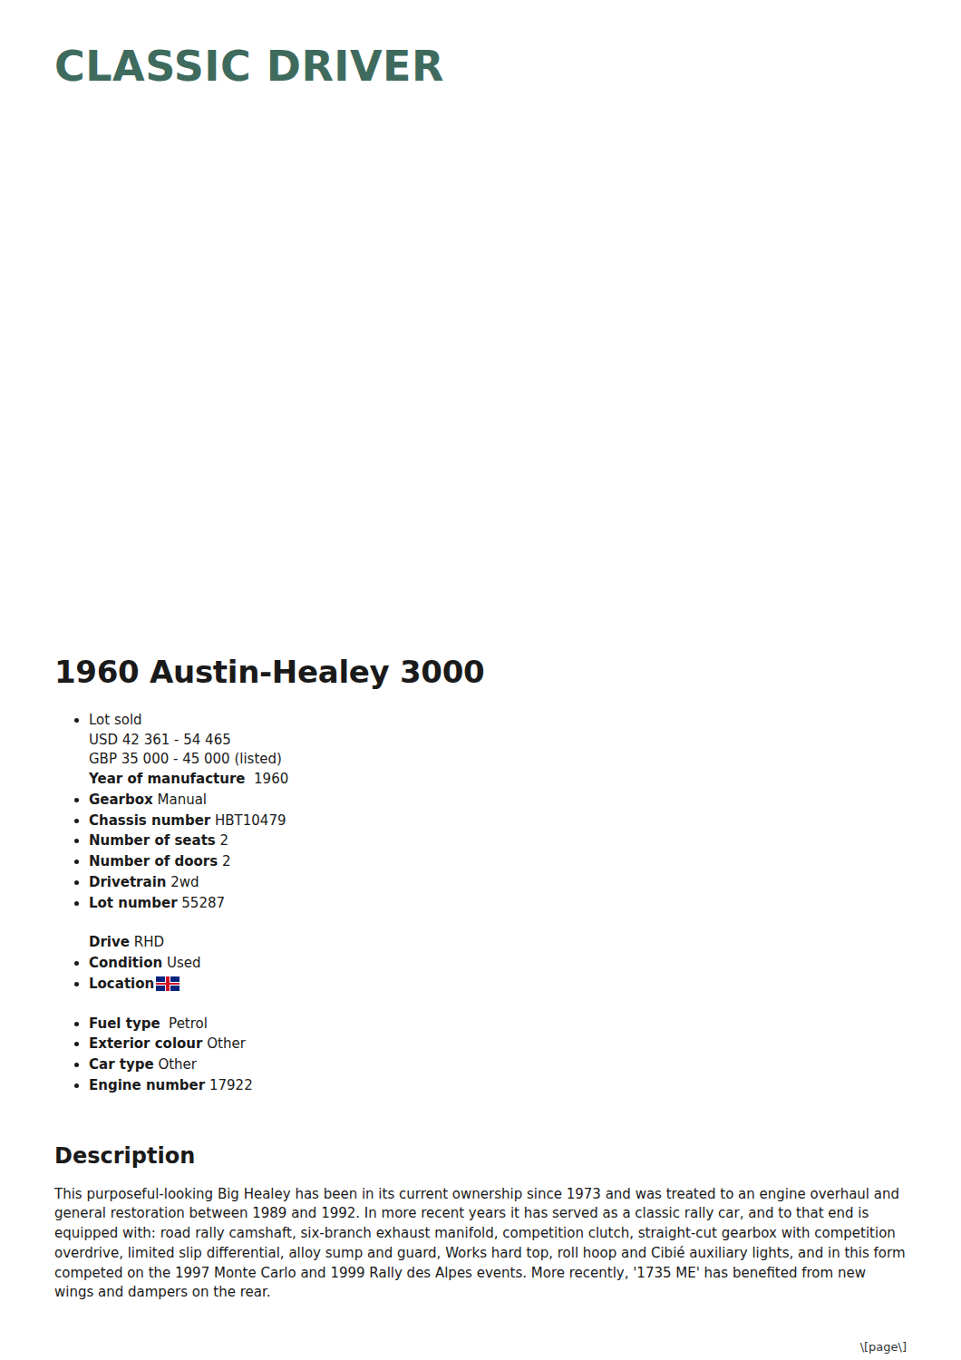CLASSIC DRIVER
1960 Austin-Healey 3000
Lot sold
USD 42 361 - 54 465
GBP 35 000 - 45 000 (listed)
Year of manufacture 1960
Gearbox Manual
Chassis number HBT10479
Number of seats 2
Number of doors 2
Drivetrain 2wd
Lot number 55287
Drive RHD
Condition Used
Location
Fuel type Petrol
Exterior colour Other
Car type Other
Engine number 17922
Description
This purposeful-looking Big Healey has been in its current ownership since 1973 and was treated to an engine overhaul and general restoration between 1989 and 1992. In more recent years it has served as a classic rally car, and to that end is equipped with: road rally camshaft, six-branch exhaust manifold, competition clutch, straight-cut gearbox with competition overdrive, limited slip differential, alloy sump and guard, Works hard top, roll hoop and Cibié auxiliary lights, and in this form competed on the 1997 Monte Carlo and 1999 Rally des Alpes events. More recently, '1735 ME' has benefited from new wings and dampers on the rear.
\[page\]